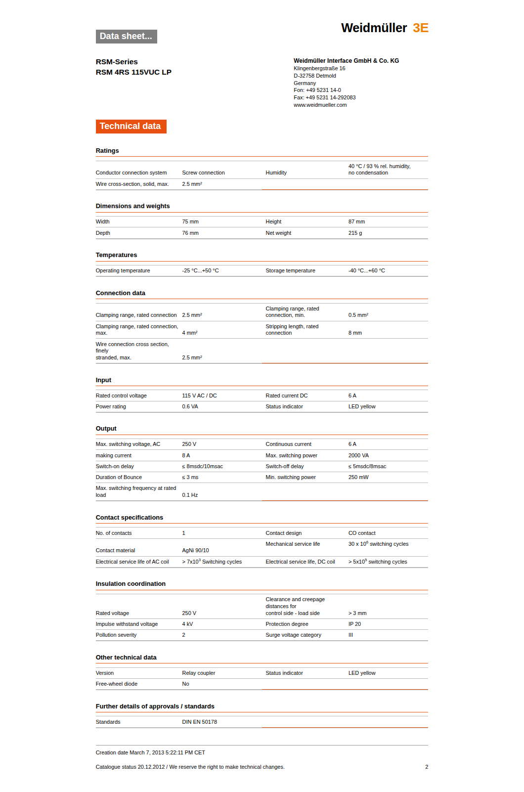Weidmüller 3E
Data sheet...
RSM-Series
RSM 4RS 115VUC LP
Weidmüller Interface GmbH & Co. KG
Klingenbergstraße 16
D-32758 Detmold
Germany
Fon: +49 5231 14-0
Fax: +49 5231 14-292083
www.weidmueller.com
Technical data
Ratings
| Conductor connection system | Screw connection | Humidity | 40 °C / 93 % rel. humidity, no condensation |
| Wire cross-section, solid, max. | 2.5 mm² | | |
Dimensions and weights
| Width | 75 mm | Height | 87 mm |
| Depth | 76 mm | Net weight | 215 g |
Temperatures
| Operating temperature | -25 °C...+50 °C | Storage temperature | -40 °C...+60 °C |
Connection data
| Clamping range, rated connection | 2.5 mm² | Clamping range, rated connection, min. | 0.5 mm² |
| Clamping range, rated connection, max. | 4 mm² | Stripping length, rated connection | 8 mm |
| Wire connection cross section, finely stranded, max. | 2.5 mm² | | |
Input
| Rated control voltage | 115 V AC / DC | Rated current DC | 6 A |
| Power rating | 0.6 VA | Status indicator | LED yellow |
Output
| Max. switching voltage, AC | 250 V | Continuous current | 6 A |
| making current | 8 A | Max. switching power | 2000 VA |
| Switch-on delay | ≤ 8msdc/10msac | Switch-off delay | ≤ 5msdc/8msac |
| Duration of Bounce | ≤ 3 ms | Min. switching power | 250 mW |
| Max. switching frequency at rated load | 0.1 Hz | | |
Contact specifications
| No. of contacts | 1 | Contact design | CO contact |
| Contact material | AgNi 90/10 | Mechanical service life | 30 x 10 6 switching cycles |
| Electrical service life of AC coil | > 7x10 3 Switching cycles | Electrical service life, DC coil | > 5x10 5 switching cycles |
Insulation coordination
| Rated voltage | 250 V | Clearance and creepage distances for control side - load side | > 3 mm |
| Impulse withstand voltage | 4 kV | Protection degree | IP 20 |
| Pollution severity | 2 | Surge voltage category | III |
Other technical data
| Version | Relay coupler | Status indicator | LED yellow |
| Free-wheel diode | No | | |
Further details of approvals / standards
| Standards | DIN EN 50178 | | |
Creation date March 7, 2013 5:22:11 PM CET
Catalogue status 20.12.2012 / We reserve the right to make technical changes. 2